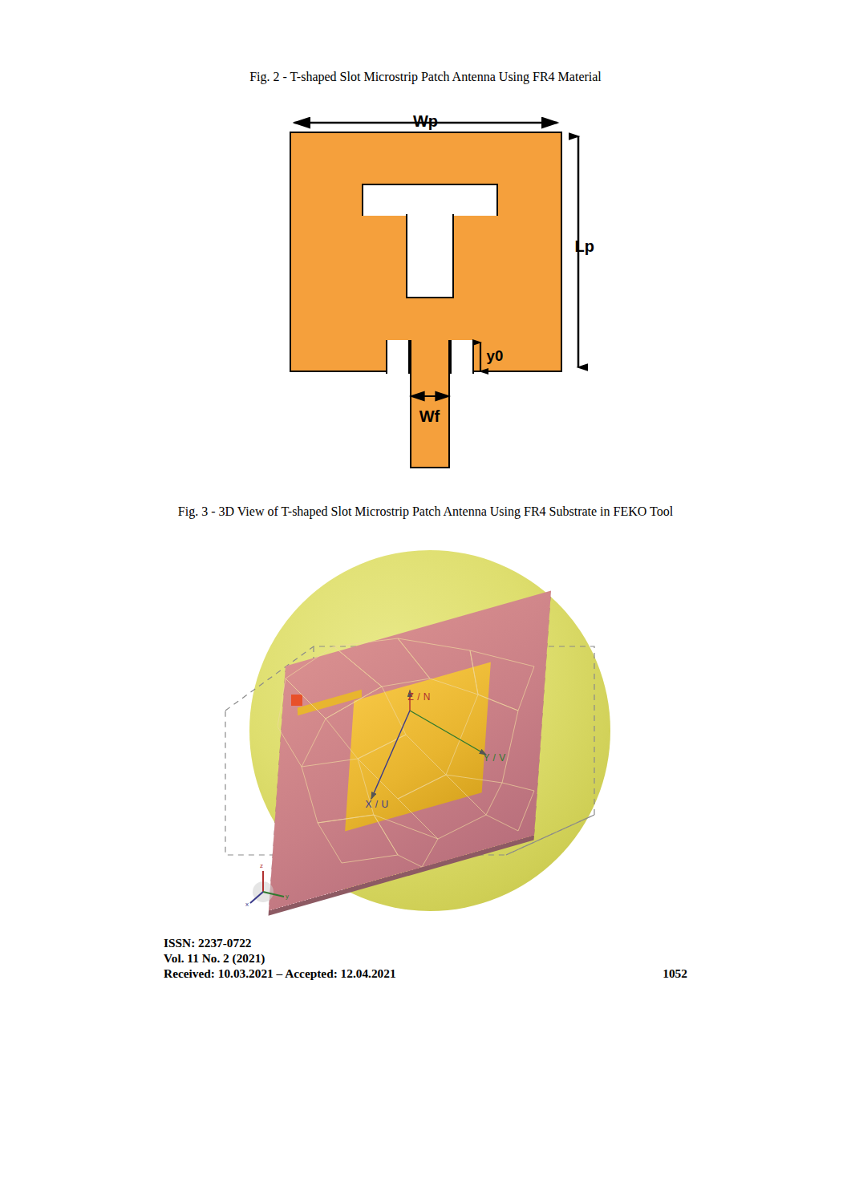Fig. 2 - T-shaped Slot Microstrip Patch Antenna Using FR4 Material
Wp
Lp
y0
Wf
Fig. 3 - 3D View of T-shaped Slot Microstrip Patch Antenna Using FR4 Substrate in FEKO Tool
Z / N
Y / V
X / U
z y x
ISSN: 2237-0722
Vol. 11 No. 2 (2021)
Received: 10.03.2021 – Accepted: 12.04.2021
1052